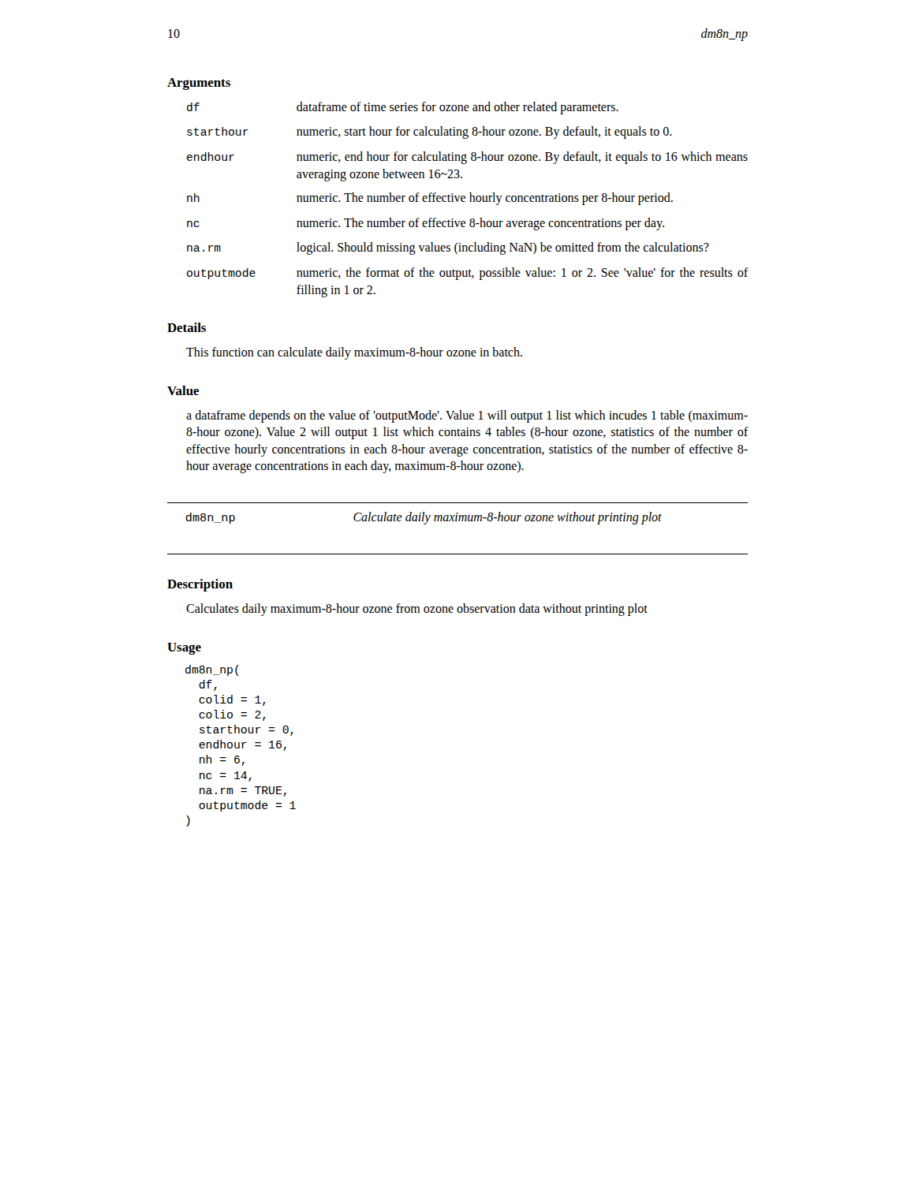10 dm8n_np
Arguments
df
dataframe of time series for ozone and other related parameters.
starthour
numeric, start hour for calculating 8-hour ozone. By default, it equals to 0.
endhour
numeric, end hour for calculating 8-hour ozone. By default, it equals to 16 which means averaging ozone between 16~23.
nh
numeric. The number of effective hourly concentrations per 8-hour period.
nc
numeric. The number of effective 8-hour average concentrations per day.
na.rm
logical. Should missing values (including NaN) be omitted from the calculations?
outputmode
numeric, the format of the output, possible value: 1 or 2. See 'value' for the results of filling in 1 or 2.
Details
This function can calculate daily maximum-8-hour ozone in batch.
Value
a dataframe depends on the value of 'outputMode'. Value 1 will output 1 list which incudes 1 table (maximum-8-hour ozone). Value 2 will output 1 list which contains 4 tables (8-hour ozone, statistics of the number of effective hourly concentrations in each 8-hour average concentration, statistics of the number of effective 8-hour average concentrations in each day, maximum-8-hour ozone).
dm8n_np Calculate daily maximum-8-hour ozone without printing plot
Description
Calculates daily maximum-8-hour ozone from ozone observation data without printing plot
Usage
dm8n_np(
  df,
  colid = 1,
  colio = 2,
  starthour = 0,
  endhour = 16,
  nh = 6,
  nc = 14,
  na.rm = TRUE,
  outputmode = 1
)